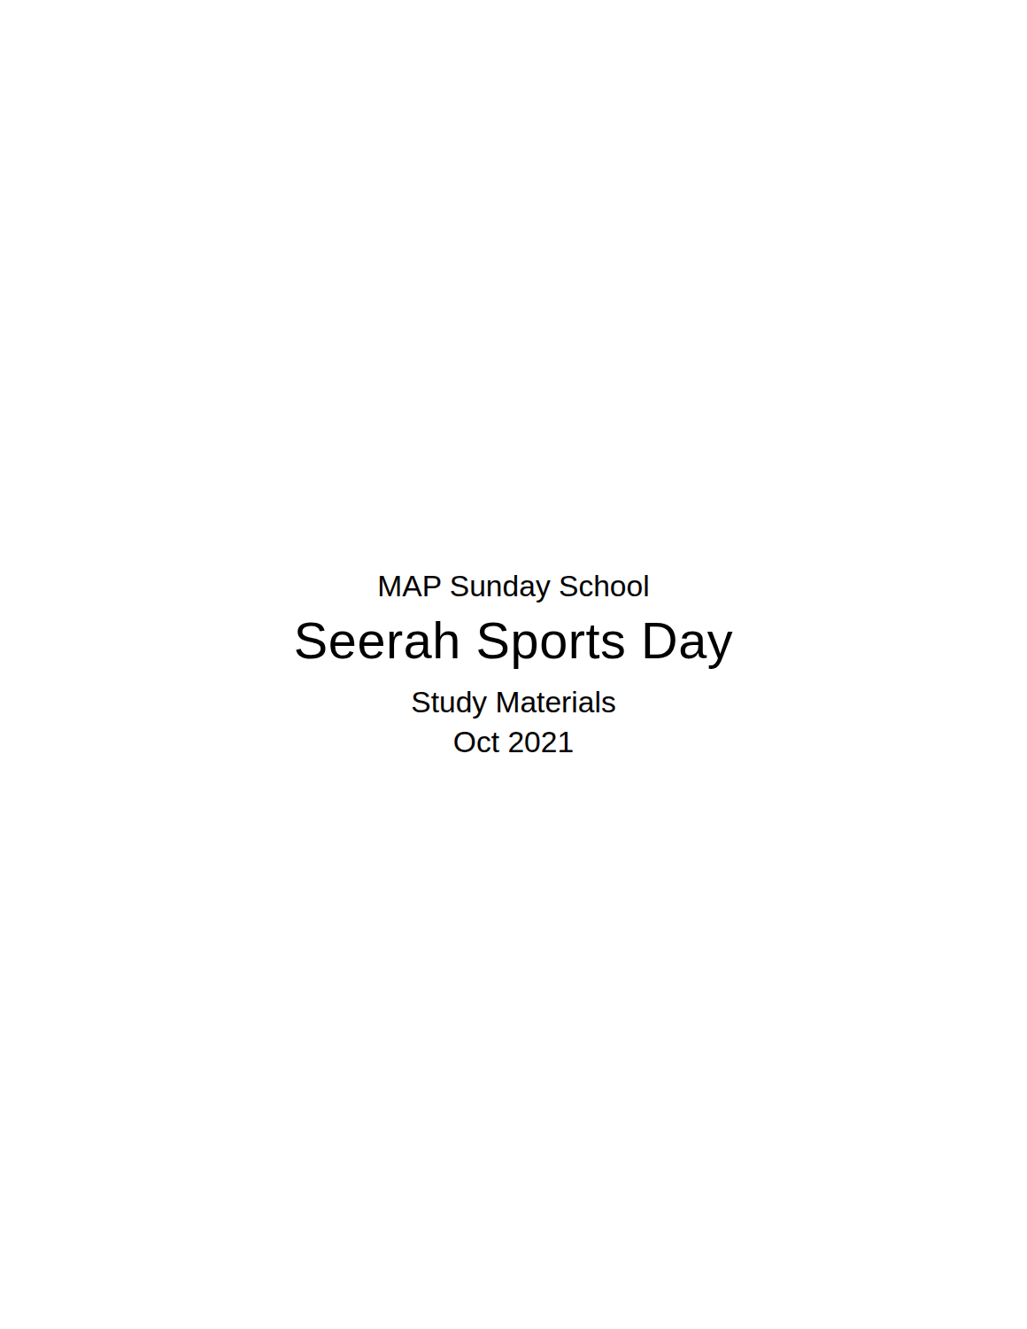MAP Sunday School
Seerah Sports Day
Study Materials
Oct 2021